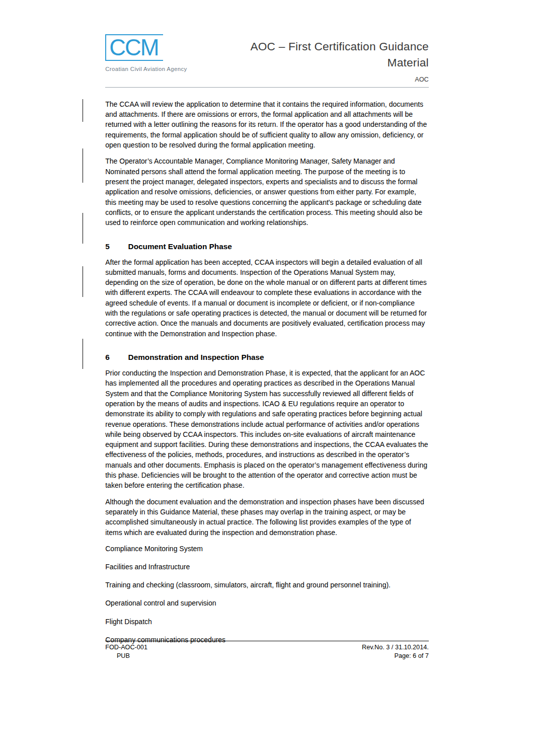CCM
Croatian Civil Aviation Agency
AOC – First Certification Guidance Material
AOC
The CCAA will review the application to determine that it contains the required information, documents and attachments. If there are omissions or errors, the formal application and all attachments will be returned with a letter outlining the reasons for its return. If the operator has a good understanding of the requirements, the formal application should be of sufficient quality to allow any omission, deficiency, or open question to be resolved during the formal application meeting.
The Operator’s Accountable Manager, Compliance Monitoring Manager, Safety Manager and Nominated persons shall attend the formal application meeting. The purpose of the meeting is to present the project manager, delegated inspectors, experts and specialists and to discuss the formal application and resolve omissions, deficiencies, or answer questions from either party. For example, this meeting may be used to resolve questions concerning the applicant's package or scheduling date conflicts, or to ensure the applicant understands the certification process. This meeting should also be used to reinforce open communication and working relationships.
5 Document Evaluation Phase
After the formal application has been accepted, CCAA inspectors will begin a detailed evaluation of all submitted manuals, forms and documents. Inspection of the Operations Manual System may, depending on the size of operation, be done on the whole manual or on different parts at different times with different experts. The CCAA will endeavour to complete these evaluations in accordance with the agreed schedule of events. If a manual or document is incomplete or deficient, or if non-compliance with the regulations or safe operating practices is detected, the manual or document will be returned for corrective action. Once the manuals and documents are positively evaluated, certification process may continue with the Demonstration and Inspection phase.
6 Demonstration and Inspection Phase
Prior conducting the Inspection and Demonstration Phase, it is expected, that the applicant for an AOC has implemented all the procedures and operating practices as described in the Operations Manual System and that the Compliance Monitoring System has successfully reviewed all different fields of operation by the means of audits and inspections. ICAO & EU regulations require an operator to demonstrate its ability to comply with regulations and safe operating practices before beginning actual revenue operations. These demonstrations include actual performance of activities and/or operations while being observed by CCAA inspectors. This includes on-site evaluations of aircraft maintenance equipment and support facilities. During these demonstrations and inspections, the CCAA evaluates the effectiveness of the policies, methods, procedures, and instructions as described in the operator’s manuals and other documents. Emphasis is placed on the operator’s management effectiveness during this phase. Deficiencies will be brought to the attention of the operator and corrective action must be taken before entering the certification phase.
Although the document evaluation and the demonstration and inspection phases have been discussed separately in this Guidance Material, these phases may overlap in the training aspect, or may be accomplished simultaneously in actual practice. The following list provides examples of the type of items which are evaluated during the inspection and demonstration phase.
Compliance Monitoring System
Facilities and Infrastructure
Training and checking (classroom, simulators, aircraft, flight and ground personnel training).
Operational control and supervision
Flight Dispatch
Company communications procedures
FOD-AOC-001
PUB
Rev.No. 3 / 31.10.2014.
Page: 6 of 7